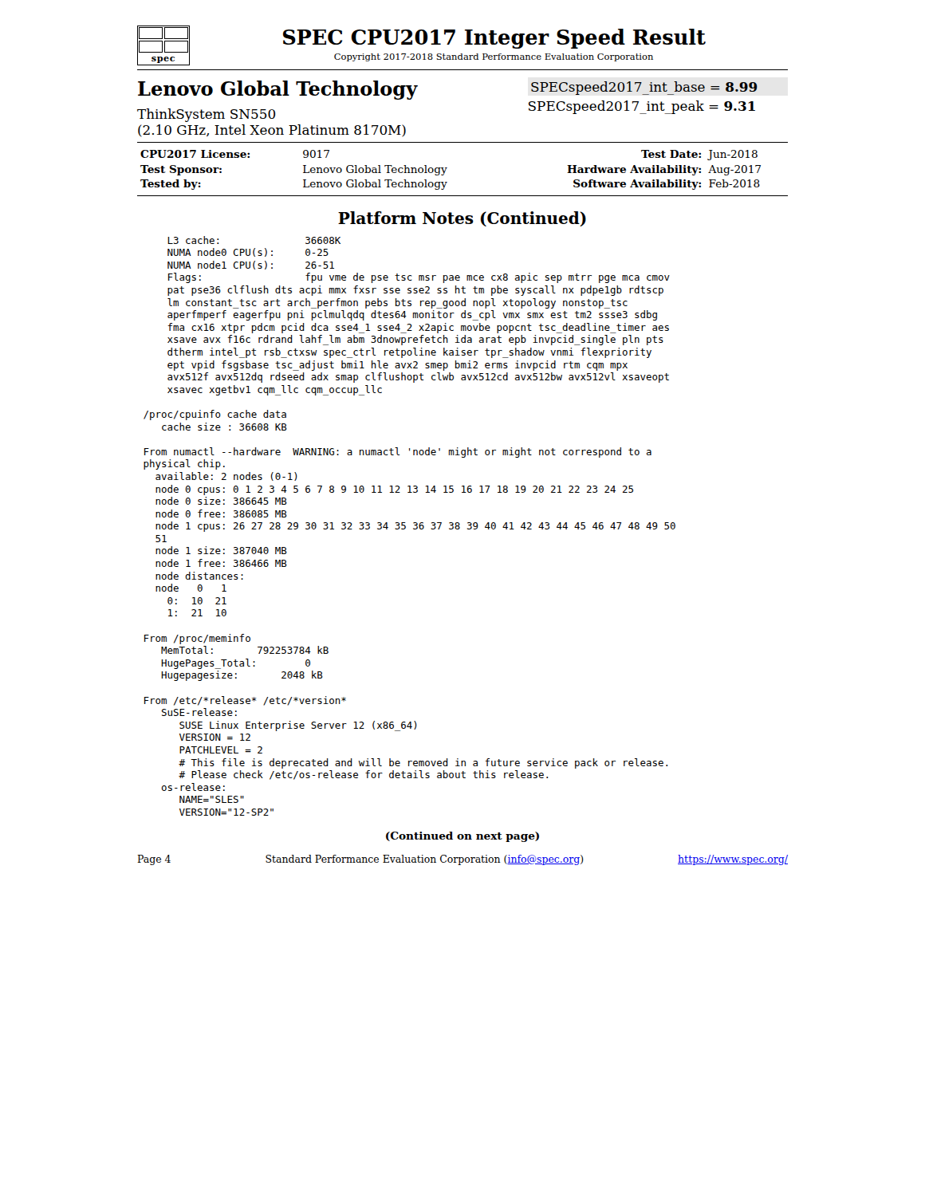spec
SPEC CPU2017 Integer Speed Result
Copyright 2017-2018 Standard Performance Evaluation Corporation
Lenovo Global Technology
ThinkSystem SN550 (2.10 GHz, Intel Xeon Platinum 8170M)
SPECspeed2017_int_base = 8.99
SPECspeed2017_int_peak = 9.31
| CPU2017 License: | 9017 | Test Date: | Jun-2018 |
| Test Sponsor: | Lenovo Global Technology | Hardware Availability: | Aug-2017 |
| Tested by: | Lenovo Global Technology | Software Availability: | Feb-2018 |
Platform Notes (Continued)
     L3 cache:              36608K
     NUMA node0 CPU(s):     0-25
     NUMA node1 CPU(s):     26-51
     Flags:                 fpu vme de pse tsc msr pae mce cx8 apic sep mtrr pge mca cmov
     pat pse36 clflush dts acpi mmx fxsr sse sse2 ss ht tm pbe syscall nx pdpe1gb rdtscp
     lm constant_tsc art arch_perfmon pebs bts rep_good nopl xtopology nonstop_tsc
     aperfmperf eagerfpu pni pclmulqdq dtes64 monitor ds_cpl vmx smx est tm2 ssse3 sdbg
     fma cx16 xtpr pdcm pcid dca sse4_1 sse4_2 x2apic movbe popcnt tsc_deadline_timer aes
     xsave avx f16c rdrand lahf_lm abm 3dnowprefetch ida arat epb invpcid_single pln pts
     dtherm intel_pt rsb_ctxsw spec_ctrl retpoline kaiser tpr_shadow vnmi flexpriority
     ept vpid fsgsbase tsc_adjust bmi1 hle avx2 smep bmi2 erms invpcid rtm cqm mpx
     avx512f avx512dq rdseed adx smap clflushopt clwb avx512cd avx512bw avx512vl xsaveopt
     xsavec xgetbv1 cqm_llc cqm_occup_llc

 /proc/cpuinfo cache data
    cache size : 36608 KB

 From numactl --hardware  WARNING: a numactl 'node' might or might not correspond to a
 physical chip.
   available: 2 nodes (0-1)
   node 0 cpus: 0 1 2 3 4 5 6 7 8 9 10 11 12 13 14 15 16 17 18 19 20 21 22 23 24 25
   node 0 size: 386645 MB
   node 0 free: 386085 MB
   node 1 cpus: 26 27 28 29 30 31 32 33 34 35 36 37 38 39 40 41 42 43 44 45 46 47 48 49 50
   51
   node 1 size: 387040 MB
   node 1 free: 386466 MB
   node distances:
   node   0   1
     0:  10  21
     1:  21  10

 From /proc/meminfo
    MemTotal:       792253784 kB
    HugePages_Total:        0
    Hugepagesize:       2048 kB

 From /etc/*release* /etc/*version*
    SuSE-release:
       SUSE Linux Enterprise Server 12 (x86_64)
       VERSION = 12
       PATCHLEVEL = 2
       # This file is deprecated and will be removed in a future service pack or release.
       # Please check /etc/os-release for details about this release.
    os-release:
       NAME="SLES"
       VERSION="12-SP2"
(Continued on next page)
Page 4
Standard Performance Evaluation Corporation (info@spec.org)
https://www.spec.org/